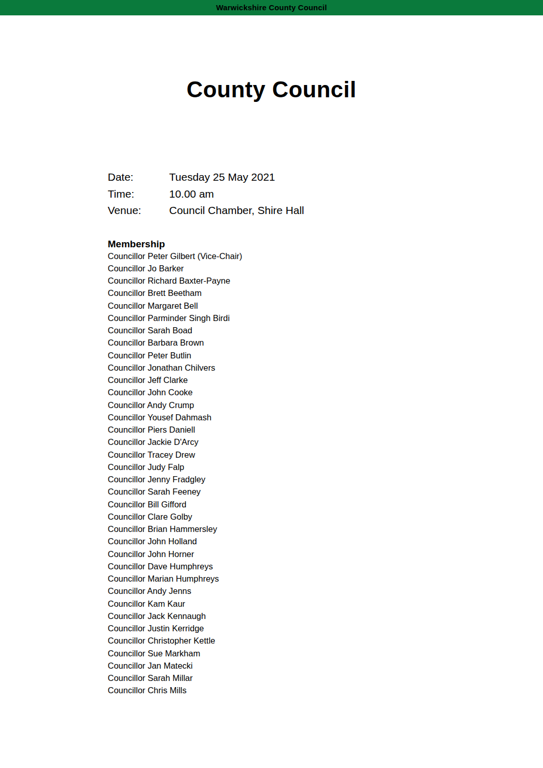Warwickshire County Council
County Council
| Date: | Tuesday 25 May 2021 |
| Time: | 10.00 am |
| Venue: | Council Chamber, Shire Hall |
Membership
Councillor Peter Gilbert (Vice-Chair)
Councillor Jo Barker
Councillor Richard Baxter-Payne
Councillor Brett Beetham
Councillor Margaret Bell
Councillor Parminder Singh Birdi
Councillor Sarah Boad
Councillor Barbara Brown
Councillor Peter Butlin
Councillor Jonathan Chilvers
Councillor Jeff Clarke
Councillor John Cooke
Councillor Andy Crump
Councillor Yousef Dahmash
Councillor Piers Daniell
Councillor Jackie D'Arcy
Councillor Tracey Drew
Councillor Judy Falp
Councillor Jenny Fradgley
Councillor Sarah Feeney
Councillor Bill Gifford
Councillor Clare Golby
Councillor Brian Hammersley
Councillor John Holland
Councillor John Horner
Councillor Dave Humphreys
Councillor Marian Humphreys
Councillor Andy Jenns
Councillor Kam Kaur
Councillor Jack Kennaugh
Councillor Justin Kerridge
Councillor Christopher Kettle
Councillor Sue Markham
Councillor Jan Matecki
Councillor Sarah Millar
Councillor Chris Mills